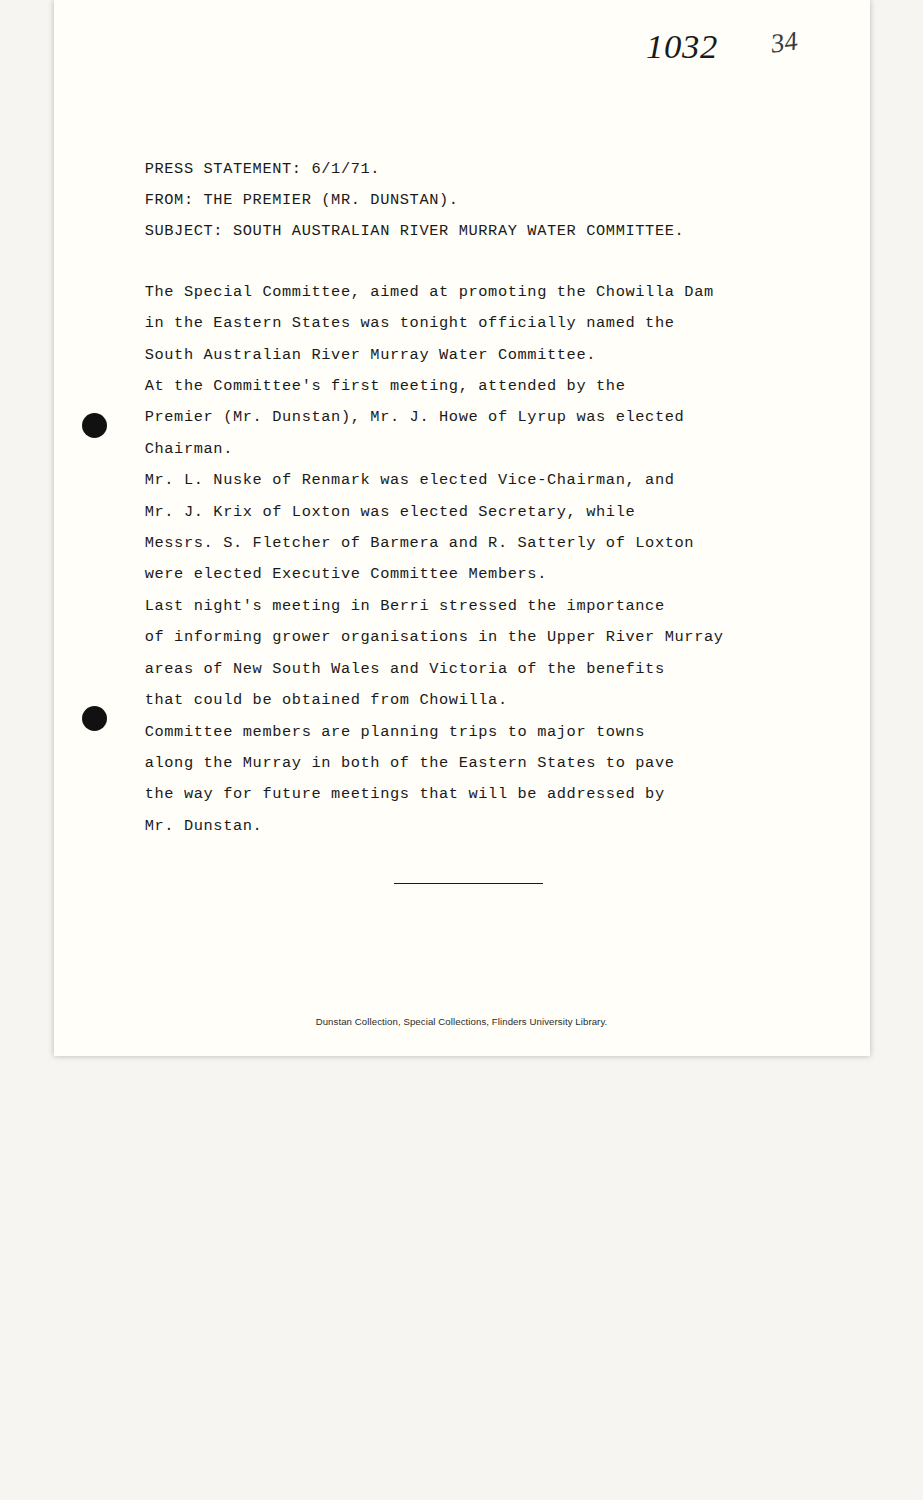1032 34
PRESS STATEMENT: 6/1/71.
FROM: THE PREMIER (MR. DUNSTAN).
SUBJECT: SOUTH AUSTRALIAN RIVER MURRAY WATER COMMITTEE.
The Special Committee, aimed at promoting the Chowilla Dam
in the Eastern States was tonight officially named the
South Australian River Murray Water Committee.
At the Committee's first meeting, attended by the
Premier (Mr. Dunstan), Mr. J. Howe of Lyrup was elected
Chairman.
Mr. L. Nuske of Renmark was elected Vice-Chairman, and
Mr. J. Krix of Loxton was elected Secretary, while
Messrs. S. Fletcher of Barmera and R. Satterly of Loxton
were elected Executive Committee Members.
Last night's meeting in Berri stressed the importance
of informing grower organisations in the Upper River Murray
areas of New South Wales and Victoria of the benefits
that could be obtained from Chowilla.
Committee members are planning trips to major towns
along the Murray in both of the Eastern States to pave
the way for future meetings that will be addressed by
Mr. Dunstan.
Dunstan Collection, Special Collections, Flinders University Library.